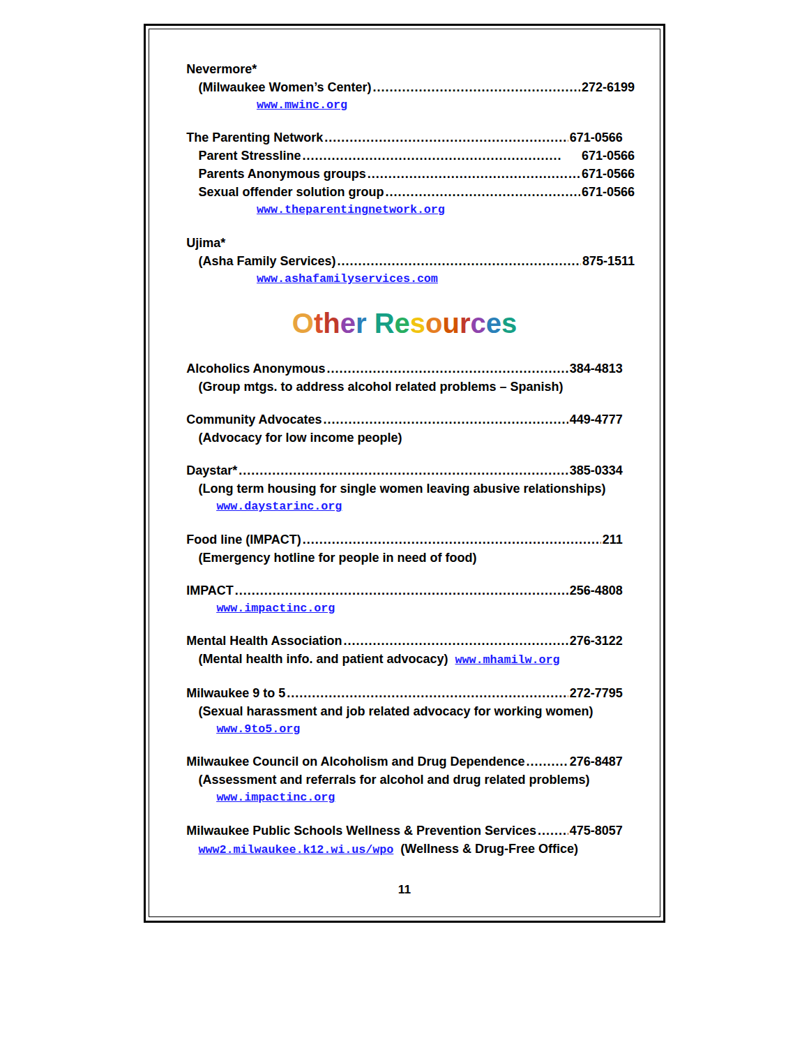Nevermore*
(Milwaukee Women’s Center) .......................................................... 272-6199
www.mwinc.org
The Parenting Network ....................................................................... 671-0566
Parent Stressline .............................................................. 671-0566
Parents Anonymous groups .......................................................... 671-0566
Sexual offender solution group ....................................................... 671-0566
www.theparentingnetwork.org
Ujima*
(Asha Family Services) ..................................................................... 875-1511
www.ashafamilyservices.com
Other Resources
Alcoholics Anonymous ..................................................................... 384-4813
(Group mtgs. to address alcohol related problems – Spanish)
Community Advocates ..................................................................... 449-4777
(Advocacy for low income people)
Daystar* ................................................................................. 385-0334
(Long term housing for single women leaving abusive relationships)
www.daystarinc.org
Food line (IMPACT) ......................................................................... 211
(Emergency hotline for people in need of food)
IMPACT .................................................................................. 256-4808
www.impactinc.org
Mental Health Association ................................................................. 276-3122
(Mental health info. and patient advocacy) www.mhamilw.org
Milwaukee 9 to 5 ................................................................................. 272-7795
(Sexual harassment and job related advocacy for working women)
www.9to5.org
Milwaukee Council on Alcoholism and Drug Dependence ................ 276-8487
(Assessment and referrals for alcohol and drug related problems)
www.impactinc.org
Milwaukee Public Schools Wellness & Prevention Services ............ 475-8057
www2.milwaukee.k12.wi.us/wpo (Wellness & Drug-Free Office)
11